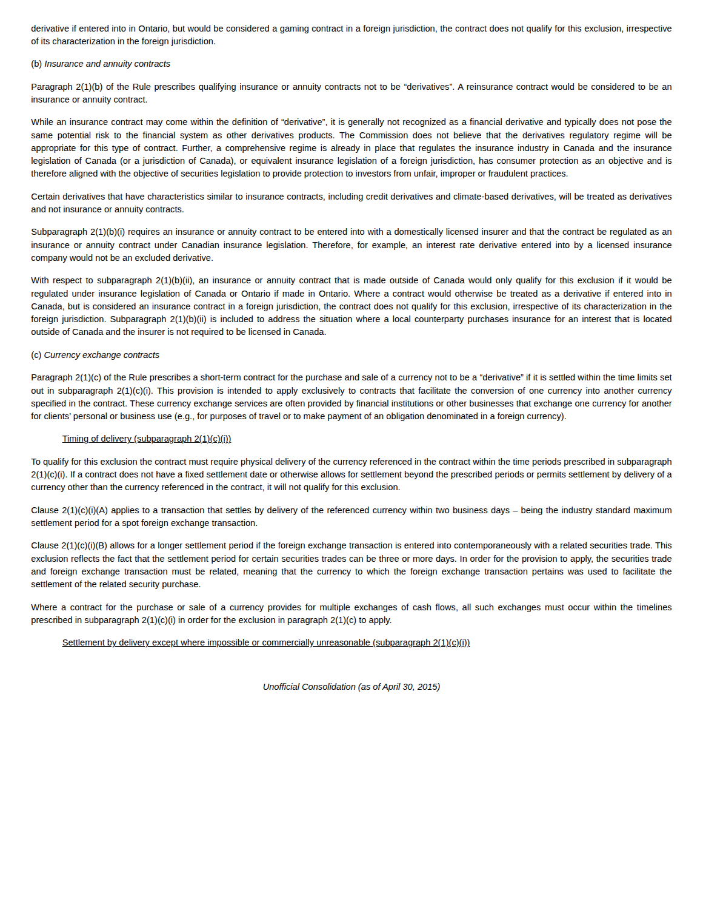derivative if entered into in Ontario, but would be considered a gaming contract in a foreign jurisdiction, the contract does not qualify for this exclusion, irrespective of its characterization in the foreign jurisdiction.
(b) Insurance and annuity contracts
Paragraph 2(1)(b) of the Rule prescribes qualifying insurance or annuity contracts not to be “derivatives”. A reinsurance contract would be considered to be an insurance or annuity contract.
While an insurance contract may come within the definition of “derivative”, it is generally not recognized as a financial derivative and typically does not pose the same potential risk to the financial system as other derivatives products. The Commission does not believe that the derivatives regulatory regime will be appropriate for this type of contract. Further, a comprehensive regime is already in place that regulates the insurance industry in Canada and the insurance legislation of Canada (or a jurisdiction of Canada), or equivalent insurance legislation of a foreign jurisdiction, has consumer protection as an objective and is therefore aligned with the objective of securities legislation to provide protection to investors from unfair, improper or fraudulent practices.
Certain derivatives that have characteristics similar to insurance contracts, including credit derivatives and climate-based derivatives, will be treated as derivatives and not insurance or annuity contracts.
Subparagraph 2(1)(b)(i) requires an insurance or annuity contract to be entered into with a domestically licensed insurer and that the contract be regulated as an insurance or annuity contract under Canadian insurance legislation. Therefore, for example, an interest rate derivative entered into by a licensed insurance company would not be an excluded derivative.
With respect to subparagraph 2(1)(b)(ii), an insurance or annuity contract that is made outside of Canada would only qualify for this exclusion if it would be regulated under insurance legislation of Canada or Ontario if made in Ontario. Where a contract would otherwise be treated as a derivative if entered into in Canada, but is considered an insurance contract in a foreign jurisdiction, the contract does not qualify for this exclusion, irrespective of its characterization in the foreign jurisdiction. Subparagraph 2(1)(b)(ii) is included to address the situation where a local counterparty purchases insurance for an interest that is located outside of Canada and the insurer is not required to be licensed in Canada.
(c) Currency exchange contracts
Paragraph 2(1)(c) of the Rule prescribes a short-term contract for the purchase and sale of a currency not to be a “derivative” if it is settled within the time limits set out in subparagraph 2(1)(c)(i). This provision is intended to apply exclusively to contracts that facilitate the conversion of one currency into another currency specified in the contract. These currency exchange services are often provided by financial institutions or other businesses that exchange one currency for another for clients’ personal or business use (e.g., for purposes of travel or to make payment of an obligation denominated in a foreign currency).
Timing of delivery (subparagraph 2(1)(c)(i))
To qualify for this exclusion the contract must require physical delivery of the currency referenced in the contract within the time periods prescribed in subparagraph 2(1)(c)(i). If a contract does not have a fixed settlement date or otherwise allows for settlement beyond the prescribed periods or permits settlement by delivery of a currency other than the currency referenced in the contract, it will not qualify for this exclusion.
Clause 2(1)(c)(i)(A) applies to a transaction that settles by delivery of the referenced currency within two business days – being the industry standard maximum settlement period for a spot foreign exchange transaction.
Clause 2(1)(c)(i)(B) allows for a longer settlement period if the foreign exchange transaction is entered into contemporaneously with a related securities trade. This exclusion reflects the fact that the settlement period for certain securities trades can be three or more days. In order for the provision to apply, the securities trade and foreign exchange transaction must be related, meaning that the currency to which the foreign exchange transaction pertains was used to facilitate the settlement of the related security purchase.
Where a contract for the purchase or sale of a currency provides for multiple exchanges of cash flows, all such exchanges must occur within the timelines prescribed in subparagraph 2(1)(c)(i) in order for the exclusion in paragraph 2(1)(c) to apply.
Settlement by delivery except where impossible or commercially unreasonable (subparagraph 2(1)(c)(i))
Unofficial Consolidation (as of April 30, 2015)